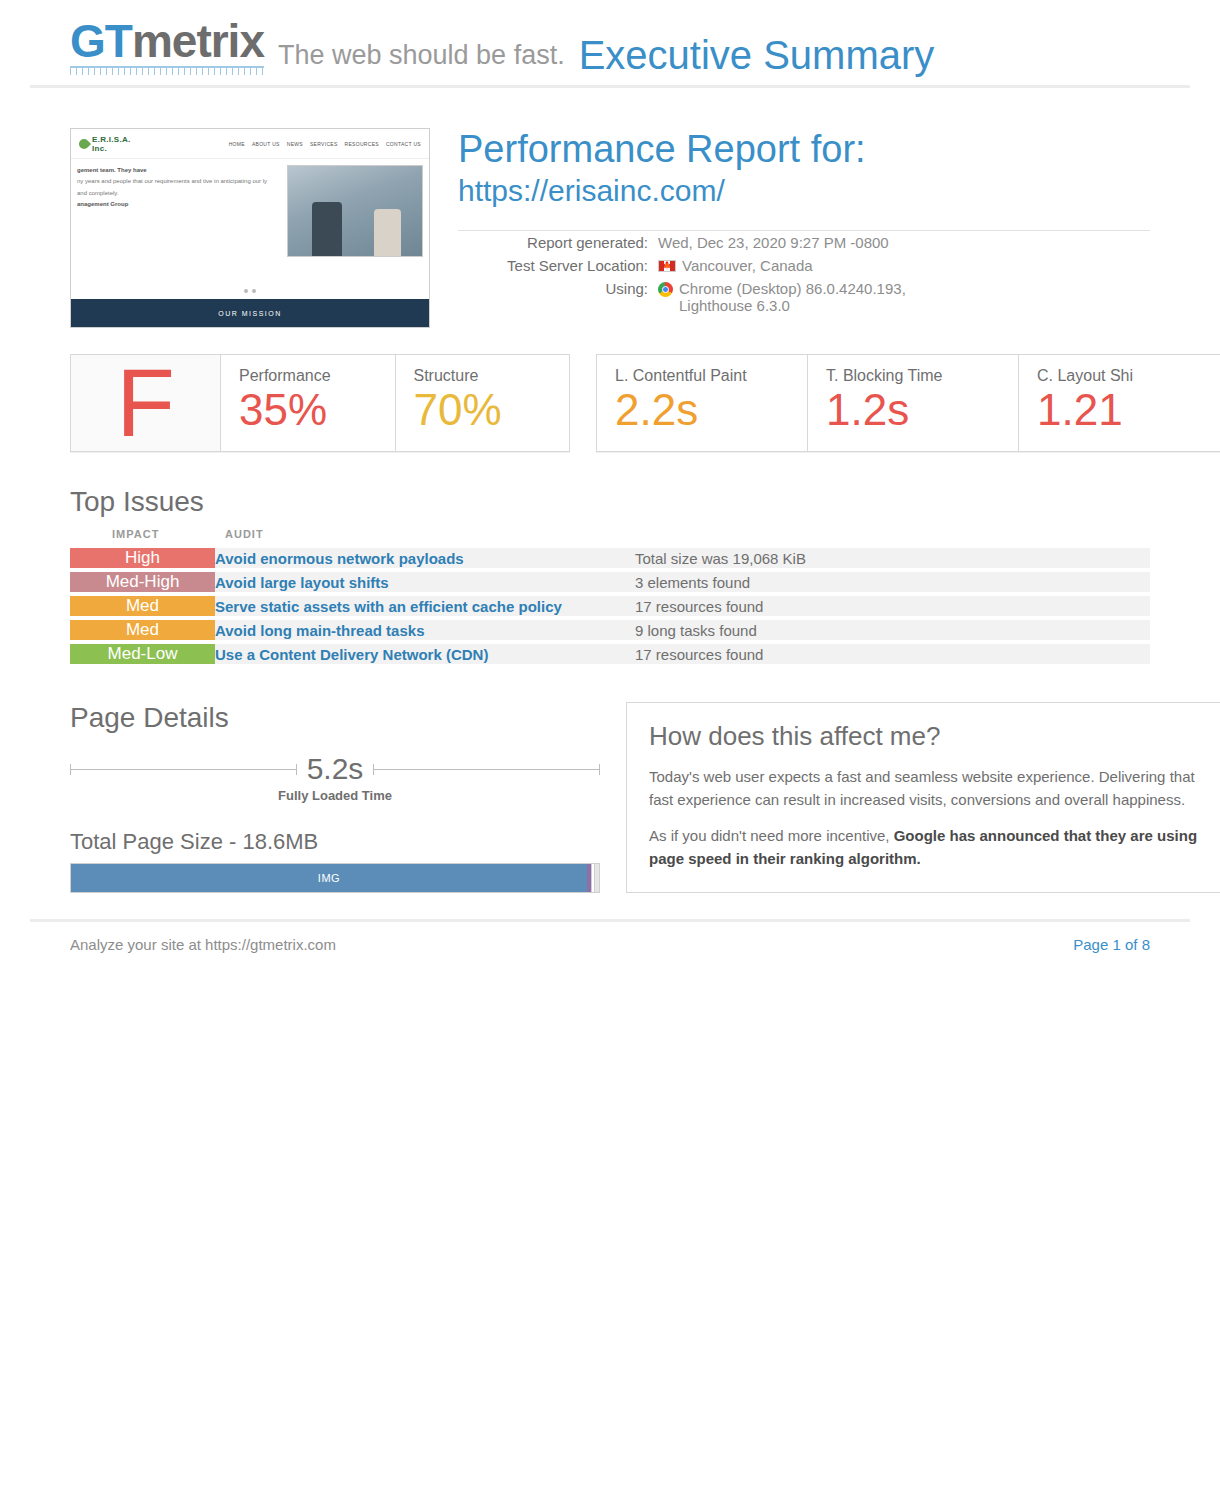GT metrix
The web should be fast.
Executive Summary
E.R.I.S.A.
Inc.
HOME ABOUT US NEWS SERVICES RESOURCES CONTACT US
gement team. They have ny years and people that our requirements and tive in anticipating our ly and completely. anagement Group
OUR MISSION
Performance Report for:
https://erisainc.com/
| Report generated: | Wed, Dec 23, 2020 9:27 PM -0800 |
| Test Server Location: | 🍁 Vancouver, Canada |
| Using: | Chrome (Desktop) 86.0.4240.193, Lighthouse 6.3.0 |
F
Performance
35%
Structure
70%
L. Contentful Paint
2.2s
T. Blocking Time
1.2s
C. Layout Shi
1.21
Top Issues
| IMPACT | AUDIT | |
| --- | --- | --- |
| High | Avoid enormous network payloads | Total size was 19,068 KiB |
| Med-High | Avoid large layout shifts | 3 elements found |
| Med | Serve static assets with an efficient cache policy | 17 resources found |
| Med | Avoid long main-thread tasks | 9 long tasks found |
| Med-Low | Use a Content Delivery Network (CDN) | 17 resources found |
Page Details
5.2s
Fully Loaded Time
Total Page Size - 18.6MB
IMG
How does this affect me?
Today's web user expects a fast and seamless website experience. Delivering that fast experience can result in increased visits, conversions and overall happiness.
As if you didn't need more incentive, Google has announced that they are using page speed in their ranking algorithm.
Analyze your site at https://gtmetrix.com
Page 1 of 8